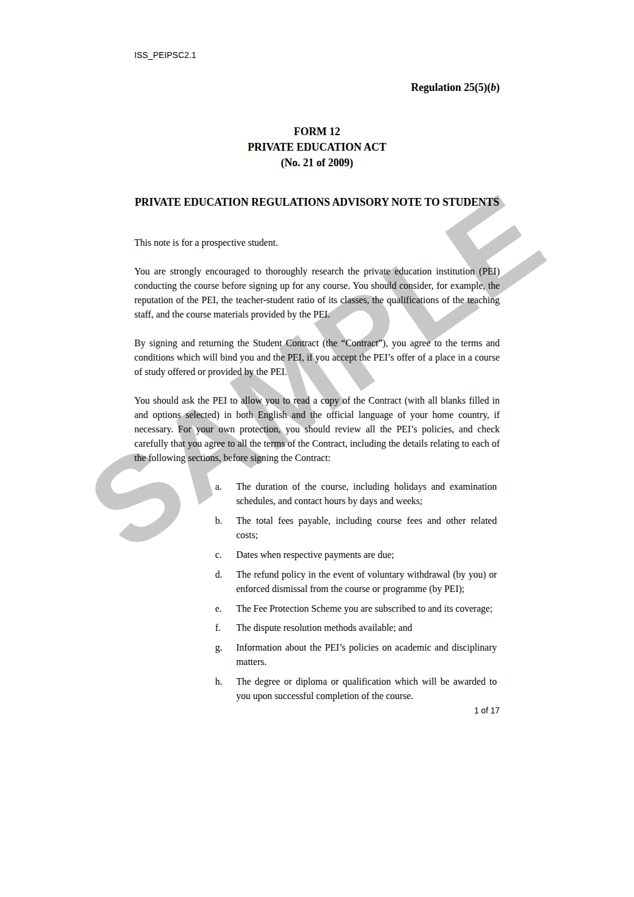SAMPLE
ISS_PEIPSC2.1
Regulation 25(5)(b)
FORM 12 PRIVATE EDUCATION ACT (No. 21 of 2009)
PRIVATE EDUCATION REGULATIONS ADVISORY NOTE TO STUDENTS
This note is for a prospective student.
You are strongly encouraged to thoroughly research the private education institution (PEI) conducting the course before signing up for any course. You should consider, for example, the reputation of the PEI, the teacher-student ratio of its classes, the qualifications of the teaching staff, and the course materials provided by the PEI.
By signing and returning the Student Contract (the “Contract”), you agree to the terms and conditions which will bind you and the PEI, if you accept the PEI’s offer of a place in a course of study offered or provided by the PEI.
You should ask the PEI to allow you to read a copy of the Contract (with all blanks filled in and options selected) in both English and the official language of your home country, if necessary. For your own protection, you should review all the PEI’s policies, and check carefully that you agree to all the terms of the Contract, including the details relating to each of the following sections, before signing the Contract:
a. The duration of the course, including holidays and examination schedules, and contact hours by days and weeks;
b. The total fees payable, including course fees and other related costs;
c. Dates when respective payments are due;
d. The refund policy in the event of voluntary withdrawal (by you) or enforced dismissal from the course or programme (by PEI);
e. The Fee Protection Scheme you are subscribed to and its coverage;
f. The dispute resolution methods available; and
g. Information about the PEI’s policies on academic and disciplinary matters.
h. The degree or diploma or qualification which will be awarded to you upon successful completion of the course.
1 of 17